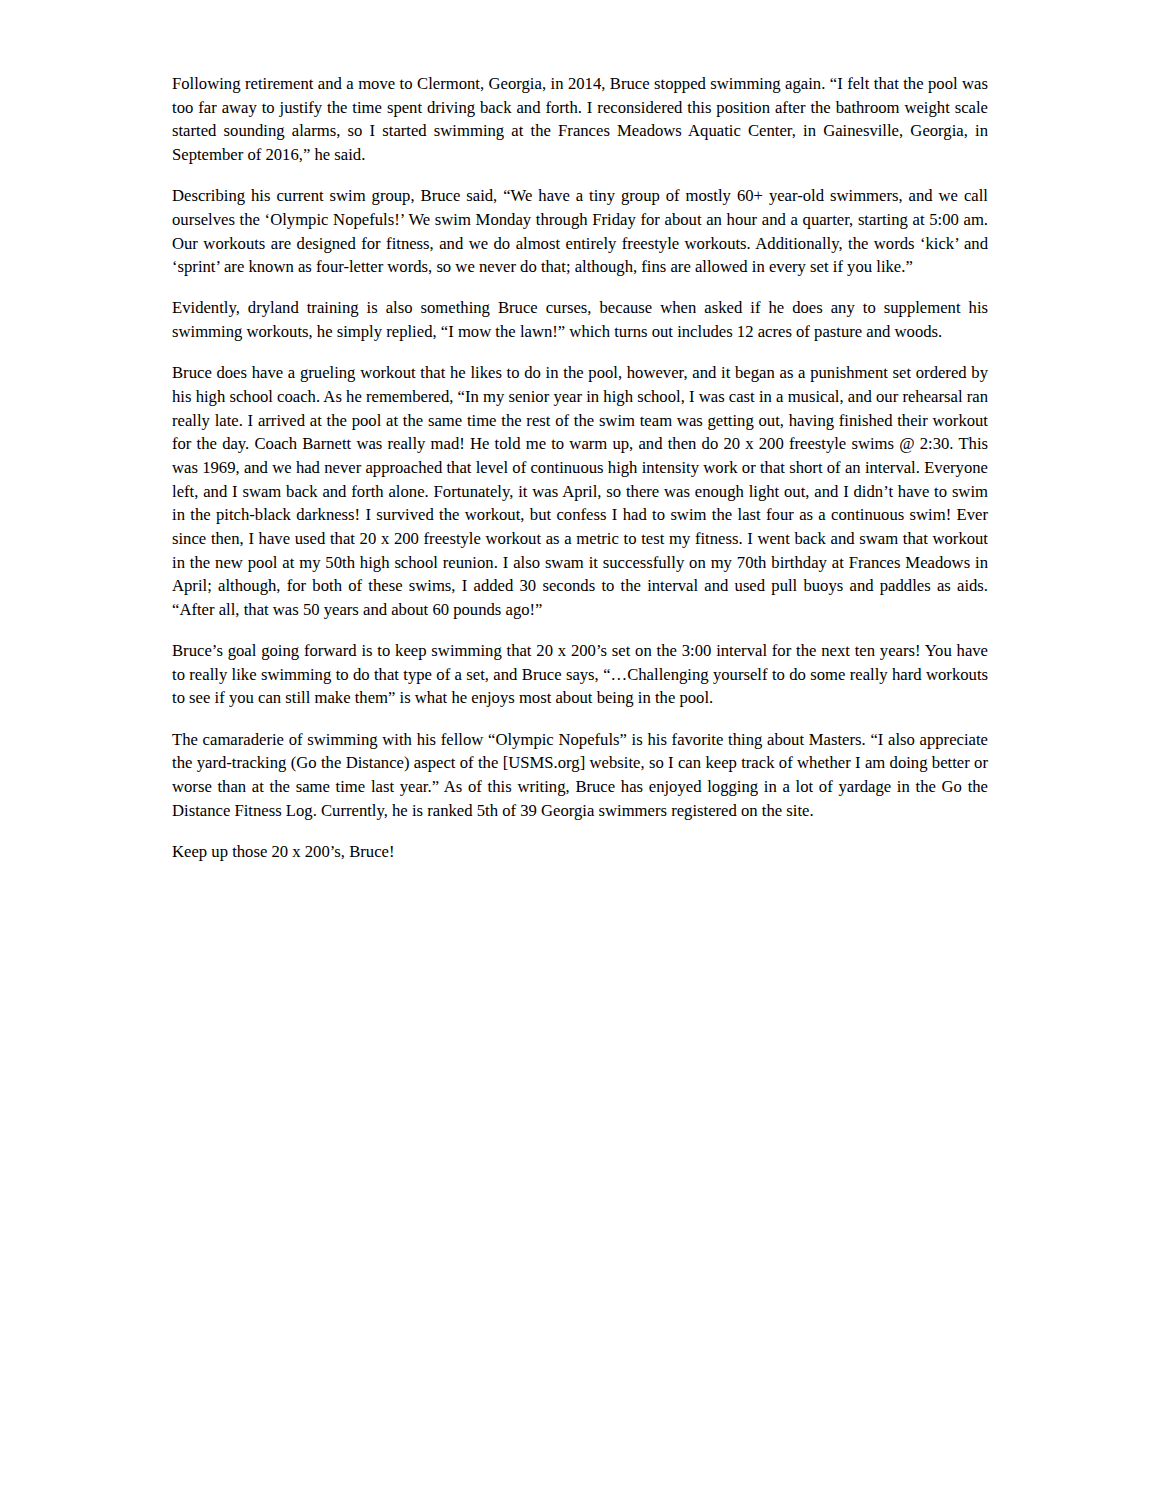Following retirement and a move to Clermont, Georgia, in 2014, Bruce stopped swimming again. “I felt that the pool was too far away to justify the time spent driving back and forth. I reconsidered this position after the bathroom weight scale started sounding alarms, so I started swimming at the Frances Meadows Aquatic Center, in Gainesville, Georgia, in September of 2016,” he said.
Describing his current swim group, Bruce said, “We have a tiny group of mostly 60+ year-old swimmers, and we call ourselves the ‘Olympic Nopefuls!’ We swim Monday through Friday for about an hour and a quarter, starting at 5:00 am. Our workouts are designed for fitness, and we do almost entirely freestyle workouts. Additionally, the words ‘kick’ and ‘sprint’ are known as four-letter words, so we never do that; although, fins are allowed in every set if you like.”
Evidently, dryland training is also something Bruce curses, because when asked if he does any to supplement his swimming workouts, he simply replied, “I mow the lawn!” which turns out includes 12 acres of pasture and woods.
Bruce does have a grueling workout that he likes to do in the pool, however, and it began as a punishment set ordered by his high school coach. As he remembered, “In my senior year in high school, I was cast in a musical, and our rehearsal ran really late. I arrived at the pool at the same time the rest of the swim team was getting out, having finished their workout for the day. Coach Barnett was really mad! He told me to warm up, and then do 20 x 200 freestyle swims @ 2:30. This was 1969, and we had never approached that level of continuous high intensity work or that short of an interval. Everyone left, and I swam back and forth alone. Fortunately, it was April, so there was enough light out, and I didn’t have to swim in the pitch-black darkness! I survived the workout, but confess I had to swim the last four as a continuous swim! Ever since then, I have used that 20 x 200 freestyle workout as a metric to test my fitness. I went back and swam that workout in the new pool at my 50th high school reunion. I also swam it successfully on my 70th birthday at Frances Meadows in April; although, for both of these swims, I added 30 seconds to the interval and used pull buoys and paddles as aids. “After all, that was 50 years and about 60 pounds ago!”
Bruce’s goal going forward is to keep swimming that 20 x 200’s set on the 3:00 interval for the next ten years! You have to really like swimming to do that type of a set, and Bruce says, “…Challenging yourself to do some really hard workouts to see if you can still make them” is what he enjoys most about being in the pool.
The camaraderie of swimming with his fellow “Olympic Nopefuls” is his favorite thing about Masters. “I also appreciate the yard-tracking (Go the Distance) aspect of the [USMS.org] website, so I can keep track of whether I am doing better or worse than at the same time last year.” As of this writing, Bruce has enjoyed logging in a lot of yardage in the Go the Distance Fitness Log. Currently, he is ranked 5th of 39 Georgia swimmers registered on the site.
Keep up those 20 x 200’s, Bruce!